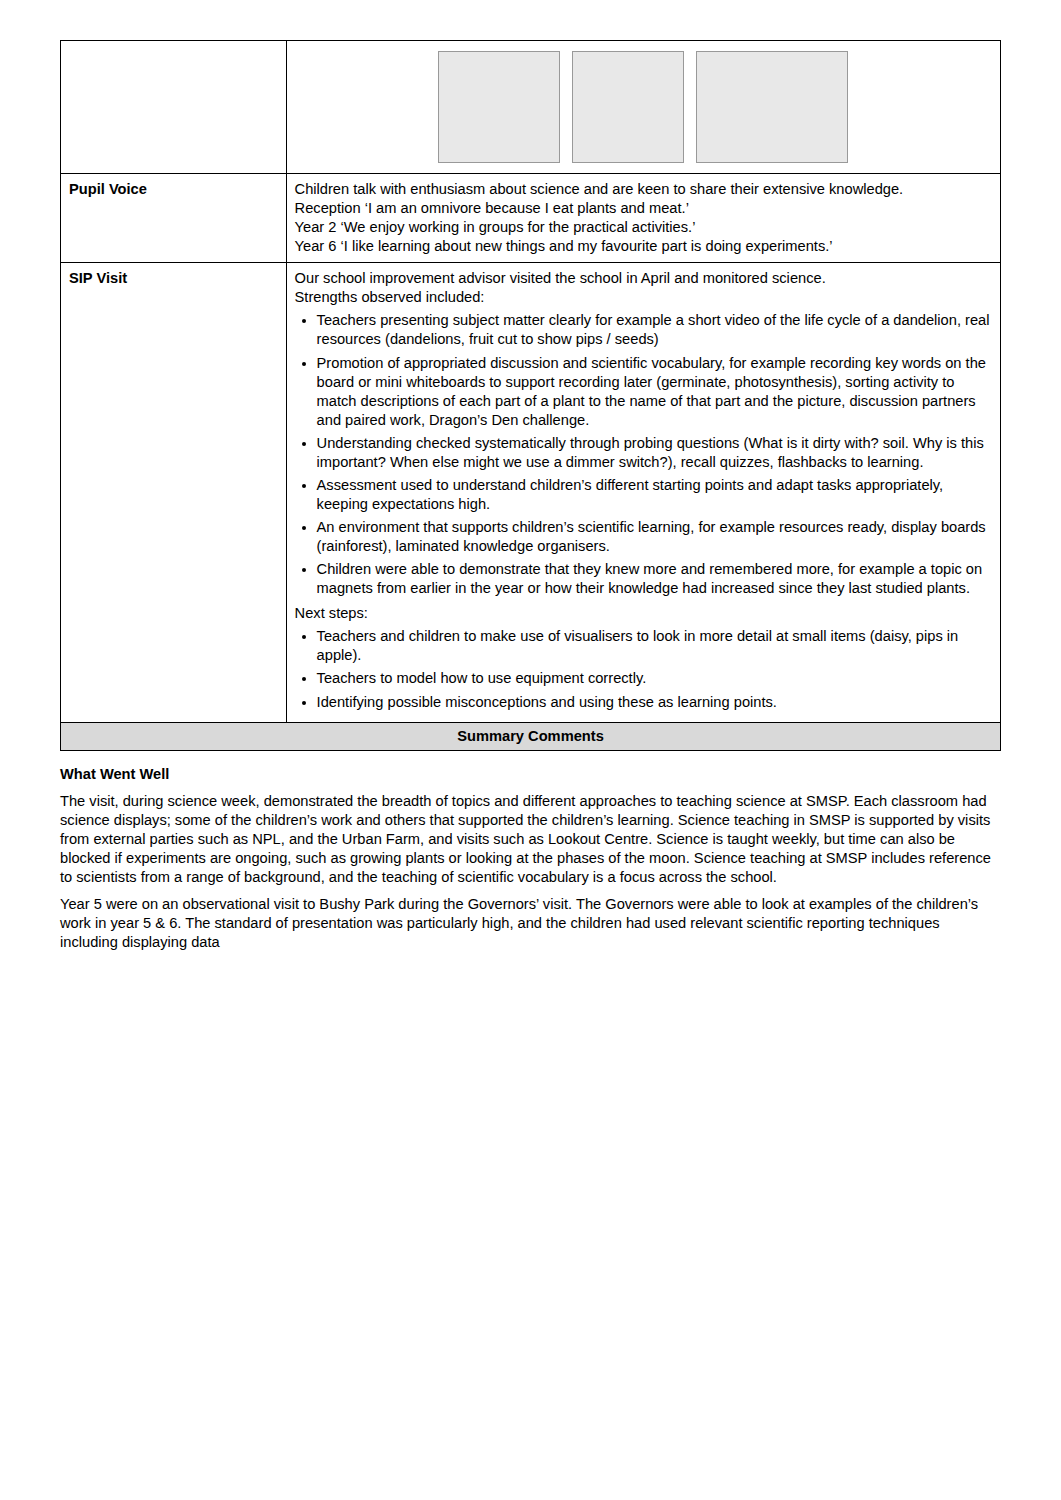| Pupil Voice | Children talk with enthusiasm about science and are keen to share their extensive knowledge. Reception ‘I am an omnivore because I eat plants and meat.’ Year 2 ‘We enjoy working in groups for the practical activities.’ Year 6 ‘I like learning about new things and my favourite part is doing experiments.’ |
| SIP Visit | Our school improvement advisor visited the school in April and monitored science. Strengths observed included: Teachers presenting subject matter clearly for example a short video of the life cycle of a dandelion, real resources (dandelions, fruit cut to show pips / seeds) Promotion of appropriated discussion and scientific vocabulary, for example recording key words on the board or mini whiteboards to support recording later (germinate, photosynthesis), sorting activity to match descriptions of each part of a plant to the name of that part and the picture, discussion partners and paired work, Dragon’s Den challenge. Understanding checked systematically through probing questions (What is it dirty with? soil. Why is this important? When else might we use a dimmer switch?), recall quizzes, flashbacks to learning. Assessment used to understand children’s different starting points and adapt tasks appropriately, keeping expectations high. An environment that supports children’s scientific learning, for example resources ready, display boards (rainforest), laminated knowledge organisers. Children were able to demonstrate that they knew more and remembered more, for example a topic on magnets from earlier in the year or how their knowledge had increased since they last studied plants. Next steps: Teachers and children to make use of visualisers to look in more detail at small items (daisy, pips in apple). Teachers to model how to use equipment correctly. Identifying possible misconceptions and using these as learning points. |
| Summary Comments |
What Went Well
The visit, during science week, demonstrated the breadth of topics and different approaches to teaching science at SMSP. Each classroom had science displays; some of the children’s work and others that supported the children’s learning. Science teaching in SMSP is supported by visits from external parties such as NPL, and the Urban Farm, and visits such as Lookout Centre. Science is taught weekly, but time can also be blocked if experiments are ongoing, such as growing plants or looking at the phases of the moon. Science teaching at SMSP includes reference to scientists from a range of background, and the teaching of scientific vocabulary is a focus across the school.
Year 5 were on an observational visit to Bushy Park during the Governors’ visit. The Governors were able to look at examples of the children’s work in year 5 & 6. The standard of presentation was particularly high, and the children had used relevant scientific reporting techniques including displaying data